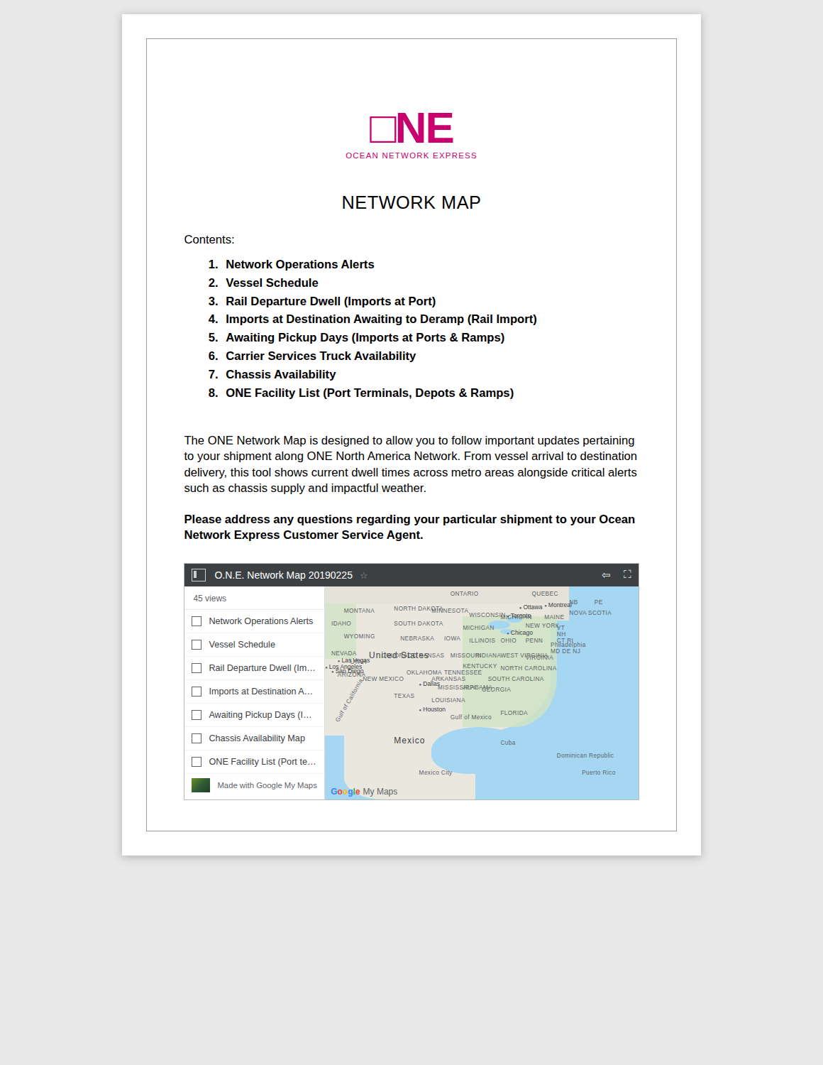□NE
OCEAN NETWORK EXPRESS
NETWORK MAP
Contents:
Network Operations Alerts
Vessel Schedule
Rail Departure Dwell (Imports at Port)
Imports at Destination Awaiting to Deramp (Rail Import)
Awaiting Pickup Days (Imports at Ports & Ramps)
Carrier Services Truck Availability
Chassis Availability
ONE Facility List (Port Terminals, Depots & Ramps)
The ONE Network Map is designed to allow you to follow important updates pertaining to your shipment along ONE North America Network. From vessel arrival to destination delivery, this tool shows current dwell times across metro areas alongside critical alerts such as chassis supply and impactful weather.
Please address any questions regarding your particular shipment to your Ocean Network Express Customer Service Agent.
O.N.E. Network Map 20190225 ☆
⇦ ⛶
45 views
Network Operations Alerts
Vessel Schedule
Rail Departure Dwell (Impor…
Imports at Destination Awa…
Awaiting Pickup Days (Imp…
Chassis Availability Map
ONE Facility List (Port term…
Made with Google My Maps
ONTARIO QUEBEC NB PE NOVA SCOTIA MONTANA NORTH DAKOTA MINNESOTA WISCONSIN MICHIGAN MAINE IDAHO SOUTH DAKOTA MICHIGAN NEW YORK VT NH CT RI WYOMING NEBRASKA IOWA ILLINOIS OHIO PENN Philadelphia MD DE NJ United States NEVADA UTAH COLORADO KANSAS MISSOURI INDIANA WEST VIRGINIA VIRGINIA KENTUCKY NORTH CAROLINA OKLAHOMA TENNESSEE ARKANSAS SOUTH CAROLINA MISSISSIPPI ALABAMA GEORGIA TEXAS LOUISIANA NEW MEXICO ARIZONA FLORIDA Chicago Ottawa Montreal Toronto Los Angeles San Diego Las Vegas Dallas Houston Gulf of California Gulf of Mexico Mexico Cuba Dominican Republic Puerto Rico Mexico City
GoogleMy Maps